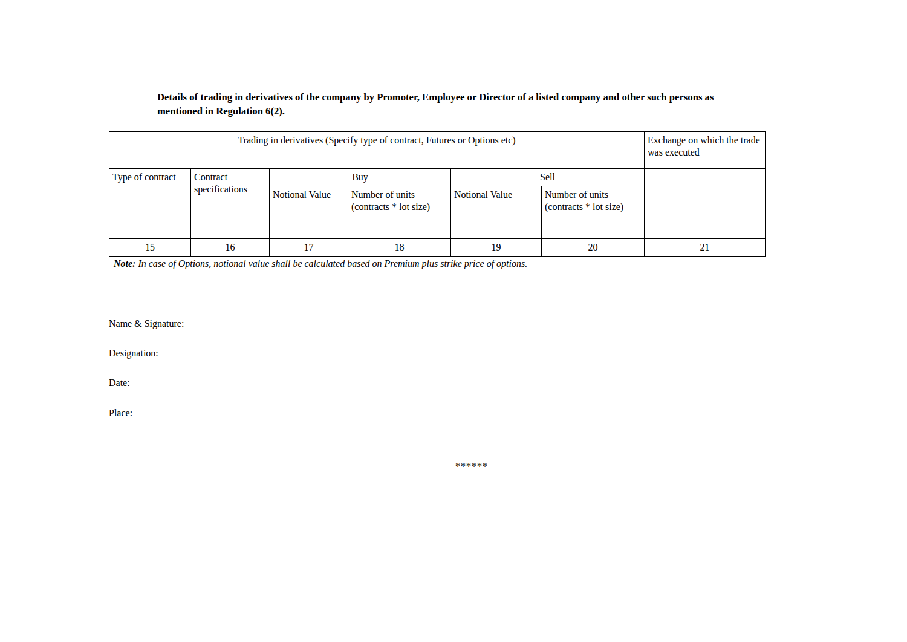Details of trading in derivatives of the company by Promoter, Employee or Director of a listed company and other such persons as mentioned in Regulation 6(2).
| Trading in derivatives (Specify type of contract, Futures or Options etc) | Exchange on which the trade was executed |
| Type of contract | Contract specifications | Buy | Sell | |
| Notional Value | Number of units (contracts * lot size) | Notional Value | Number of units (contracts * lot size) |
| 15 | 16 | 17 | 18 | 19 | 20 | 21 |
Note: In case of Options, notional value shall be calculated based on Premium plus strike price of options.
Name & Signature:
Designation:
Date:
Place:
******